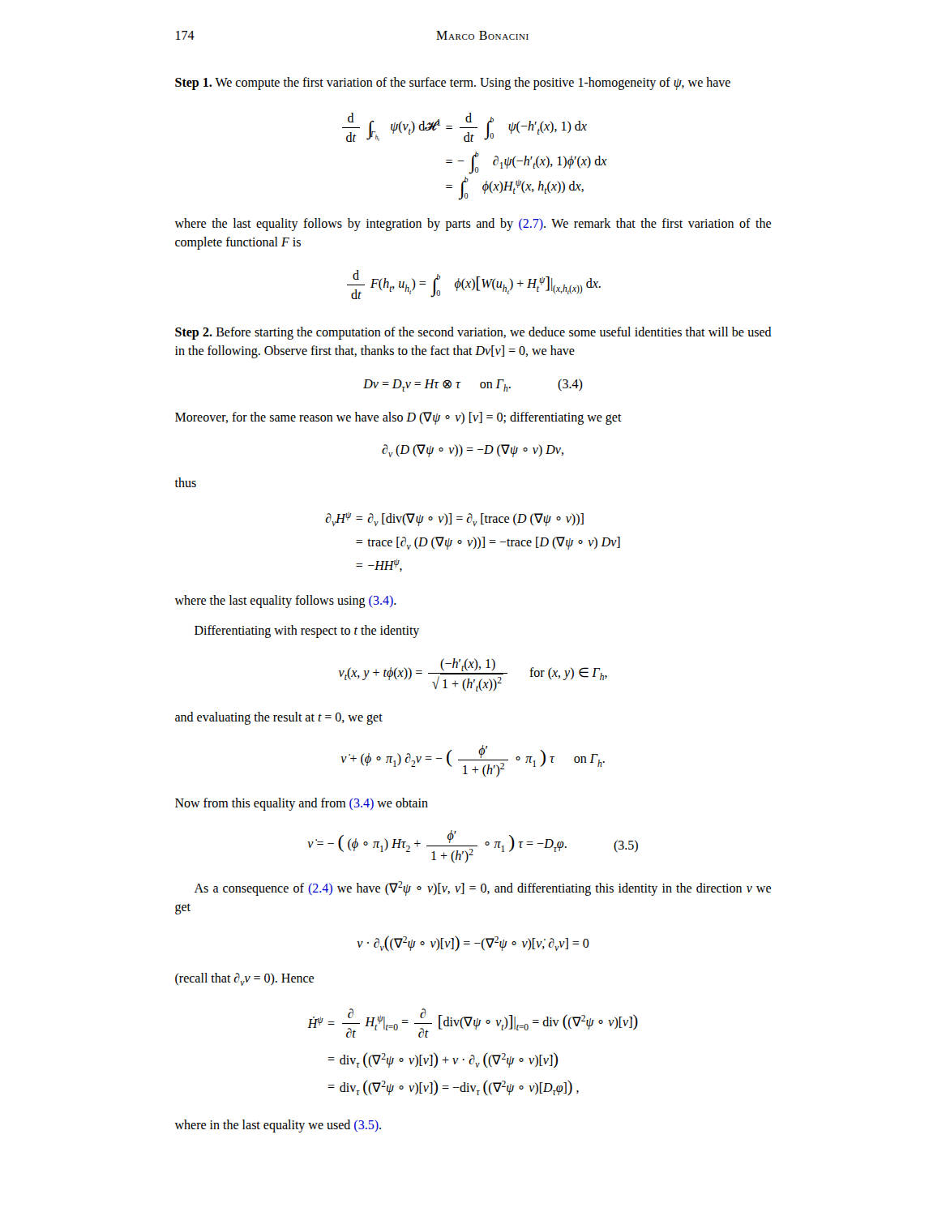174 Marco Bonacini
Step 1. We compute the first variation of the surface term. Using the positive 1-homogeneity of ψ, we have
ddt ∫Γht ψ(νt) d𝓗1
=
ddt ∫b 0 ψ(−h′t(x), 1) dx
=
− ∫b 0 ∂1ψ(−h′t(x), 1)ϕ′(x) dx
=
∫b 0 ϕ(x)Htψ(x, ht(x)) dx,
where the last equality follows by integration by parts and by (2.7). We remark that the first variation of the complete functional F is
ddt F(ht, uht) = ∫b 0 ϕ(x)[W(uht) + Htψ]|(x,ht(x)) dx.
Step 2. Before starting the computation of the second variation, we deduce some useful identities that will be used in the following. Observe first that, thanks to the fact that Dν[ν] = 0, we have
Dν = Dτν = Hτ ⊗ τ on Γh.
(3.4)
Moreover, for the same reason we have also D (∇ψ ∘ ν) [ν] = 0; differentiating we get
∂ν (D (∇ψ ∘ ν)) = −D (∇ψ ∘ ν) Dν,
thus
∂νHψ
=
∂ν [div(∇ψ ∘ ν)] = ∂ν [trace (D (∇ψ ∘ ν))]
=
trace [∂ν (D (∇ψ ∘ ν))] = −trace [D (∇ψ ∘ ν) Dν]
=
−HHψ,
where the last equality follows using (3.4).
Differentiating with respect to t the identity
νt(x, y + tϕ(x)) = (−h′t(x), 1) √1 + (h′t(x))2 for (x, y) ∈ Γh,
and evaluating the result at t = 0, we get
ν̇ + (ϕ ∘ π1) ∂2ν = − ( ϕ′ 1 + (h′)2 ∘ π1 ) τ on Γh.
Now from this equality and from (3.4) we obtain
ν̇ = − ( (ϕ ∘ π1) Hτ2 + ϕ′ 1 + (h′)2 ∘ π1 ) τ = −Dτφ.
(3.5)
As a consequence of (2.4) we have (∇2ψ ∘ ν)[ν, ν̇] = 0, and differentiating this identity in the direction ν we get
ν · ∂ν((∇2ψ ∘ ν)[ν̇]) = −(∇2ψ ∘ ν)[ν̇, ∂νν] = 0
(recall that ∂νν = 0). Hence
Ḣψ
=
∂∂t Htψ|t=0 = ∂∂t [div(∇ψ ∘ νt)]|t=0 = div ((∇2ψ ∘ ν)[ν̇])
=
divτ ((∇2ψ ∘ ν)[ν̇]) + ν · ∂ν ((∇2ψ ∘ ν)[ν̇])
=
divτ ((∇2ψ ∘ ν)[ν̇]) = −divτ ((∇2ψ ∘ ν)[Dτφ]) ,
where in the last equality we used (3.5).